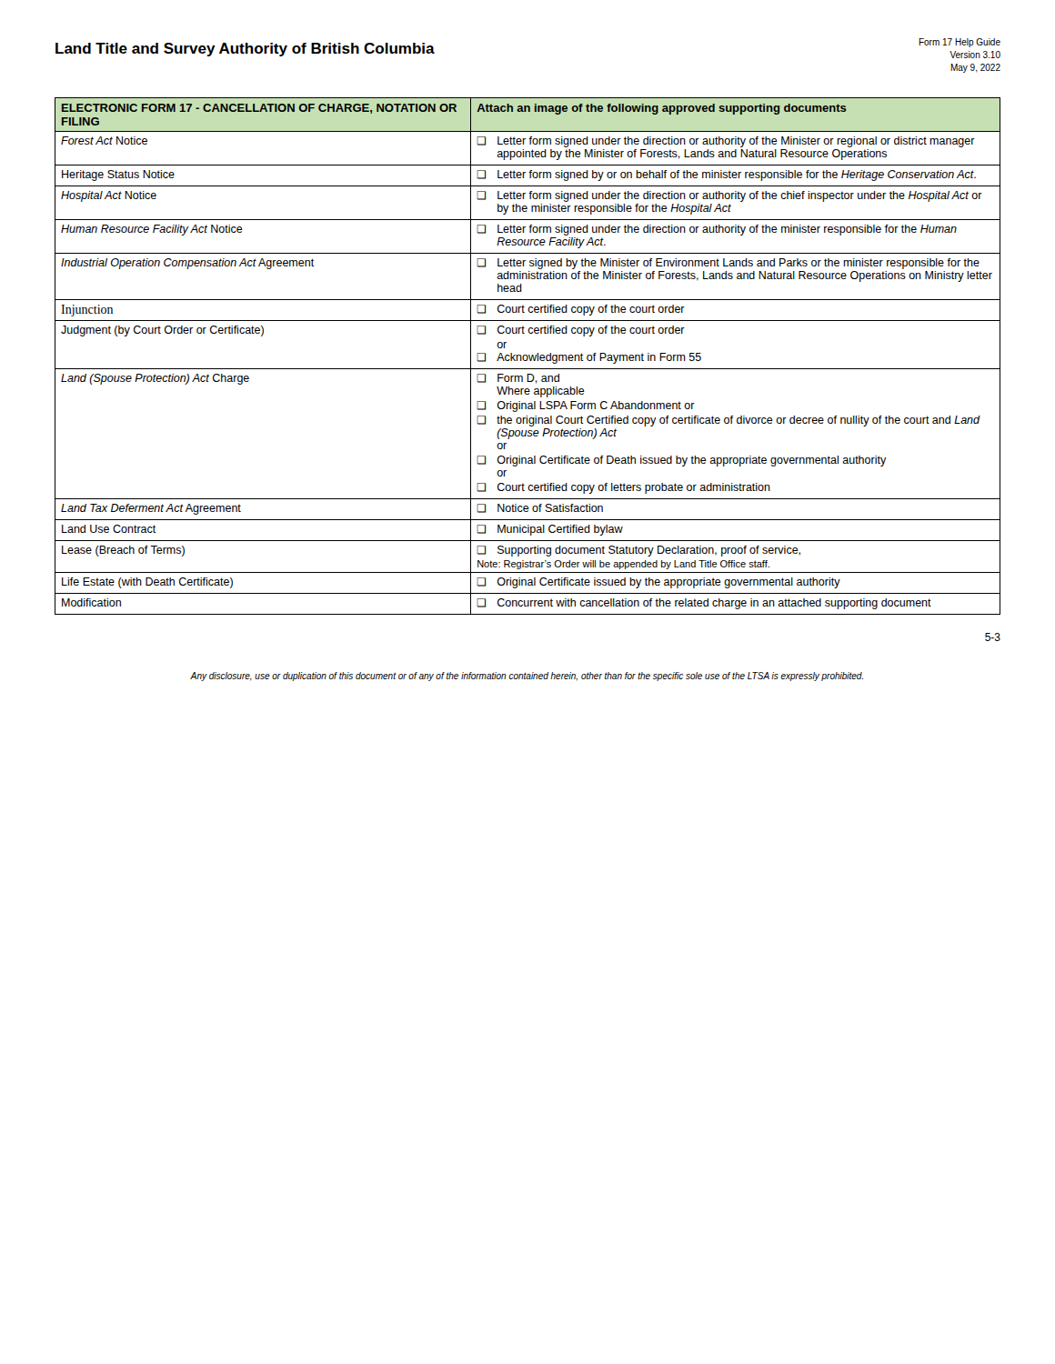Land Title and Survey Authority of British Columbia
Form 17 Help Guide
Version 3.10
May 9, 2022
| ELECTRONIC FORM 17 - CANCELLATION OF CHARGE, NOTATION OR FILING | Attach an image of the following approved supporting documents |
| --- | --- |
| Forest Act Notice | Letter form signed under the direction or authority of the Minister or regional or district manager appointed by the Minister of Forests, Lands and Natural Resource Operations |
| Heritage Status Notice | Letter form signed by or on behalf of the minister responsible for the Heritage Conservation Act . |
| Hospital Act Notice | Letter form signed under the direction or authority of the chief inspector under the Hospital Act or by the minister responsible for the Hospital Act |
| Human Resource Facility Act Notice | Letter form signed under the direction or authority of the minister responsible for the Human Resource Facility Act . |
| Industrial Operation Compensation Act Agreement | Letter signed by the Minister of Environment Lands and Parks or the minister responsible for the administration of the Minister of Forests, Lands and Natural Resource Operations on Ministry letter head |
| Injunction | Court certified copy of the court order |
| Judgment (by Court Order or Certificate) | Court certified copy of the court order or Acknowledgment of Payment in Form 55 |
| Land (Spouse Protection) Act Charge | Form D, and Where applicable Original LSPA Form C Abandonment or the original Court Certified copy of certificate of divorce or decree of nullity of the court and Land (Spouse Protection) Act or Original Certificate of Death issued by the appropriate governmental authority or Court certified copy of letters probate or administration |
| Land Tax Deferment Act Agreement | Notice of Satisfaction |
| Land Use Contract | Municipal Certified bylaw |
| Lease (Breach of Terms) | Supporting document Statutory Declaration, proof of service, Note: Registrar’s Order will be appended by Land Title Office staff. |
| Life Estate (with Death Certificate) | Original Certificate issued by the appropriate governmental authority |
| Modification | Concurrent with cancellation of the related charge in an attached supporting document |
5-3
Any disclosure, use or duplication of this document or of any of the information contained herein, other than for the specific sole use of the LTSA is expressly prohibited.